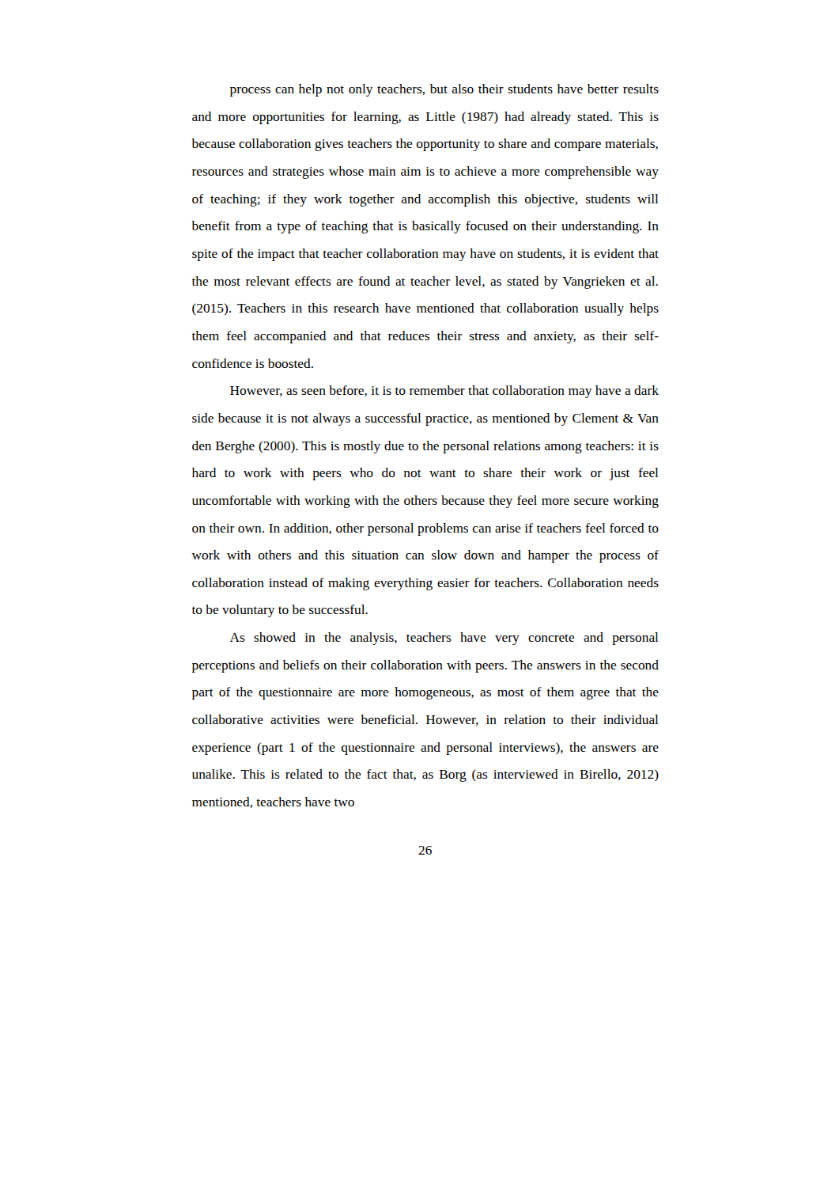process can help not only teachers, but also their students have better results and more opportunities for learning, as Little (1987) had already stated. This is because collaboration gives teachers the opportunity to share and compare materials, resources and strategies whose main aim is to achieve a more comprehensible way of teaching; if they work together and accomplish this objective, students will benefit from a type of teaching that is basically focused on their understanding. In spite of the impact that teacher collaboration may have on students, it is evident that the most relevant effects are found at teacher level, as stated by Vangrieken et al. (2015). Teachers in this research have mentioned that collaboration usually helps them feel accompanied and that reduces their stress and anxiety, as their self-confidence is boosted.
However, as seen before, it is to remember that collaboration may have a dark side because it is not always a successful practice, as mentioned by Clement & Van den Berghe (2000). This is mostly due to the personal relations among teachers: it is hard to work with peers who do not want to share their work or just feel uncomfortable with working with the others because they feel more secure working on their own. In addition, other personal problems can arise if teachers feel forced to work with others and this situation can slow down and hamper the process of collaboration instead of making everything easier for teachers. Collaboration needs to be voluntary to be successful.
As showed in the analysis, teachers have very concrete and personal perceptions and beliefs on their collaboration with peers. The answers in the second part of the questionnaire are more homogeneous, as most of them agree that the collaborative activities were beneficial. However, in relation to their individual experience (part 1 of the questionnaire and personal interviews), the answers are unalike. This is related to the fact that, as Borg (as interviewed in Birello, 2012) mentioned, teachers have two
26